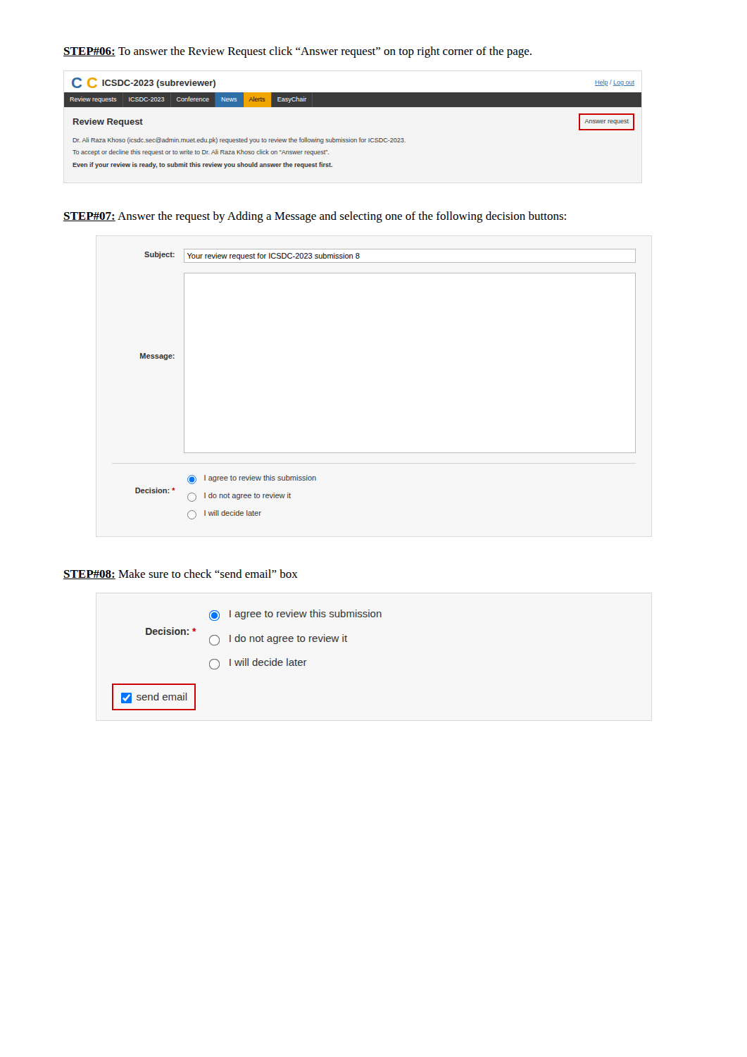STEP#06: To answer the Review Request click “Answer request” on top right corner of the page.
CC ICSDC-2023 (subreviewer)
Help / Log out
Review requests
ICSDC-2023
Conference
News
Alerts
EasyChair
Answer request
Review Request
Dr. Ali Raza Khoso (icsdc.sec@admin.muet.edu.pk) requested you to review the following submission for ICSDC-2023.
To accept or decline this request or to write to Dr. Ali Raza Khoso click on “Answer request”.
Even if your review is ready, to submit this review you should answer the request first.
STEP#07: Answer the request by Adding a Message and selecting one of the following decision buttons:
Subject:
Message:
Decision: *
I agree to review this submission I do not agree to review it I will decide later
STEP#08: Make sure to check “send email” box
Decision: *
I agree to review this submission I do not agree to review it I will decide later
send email